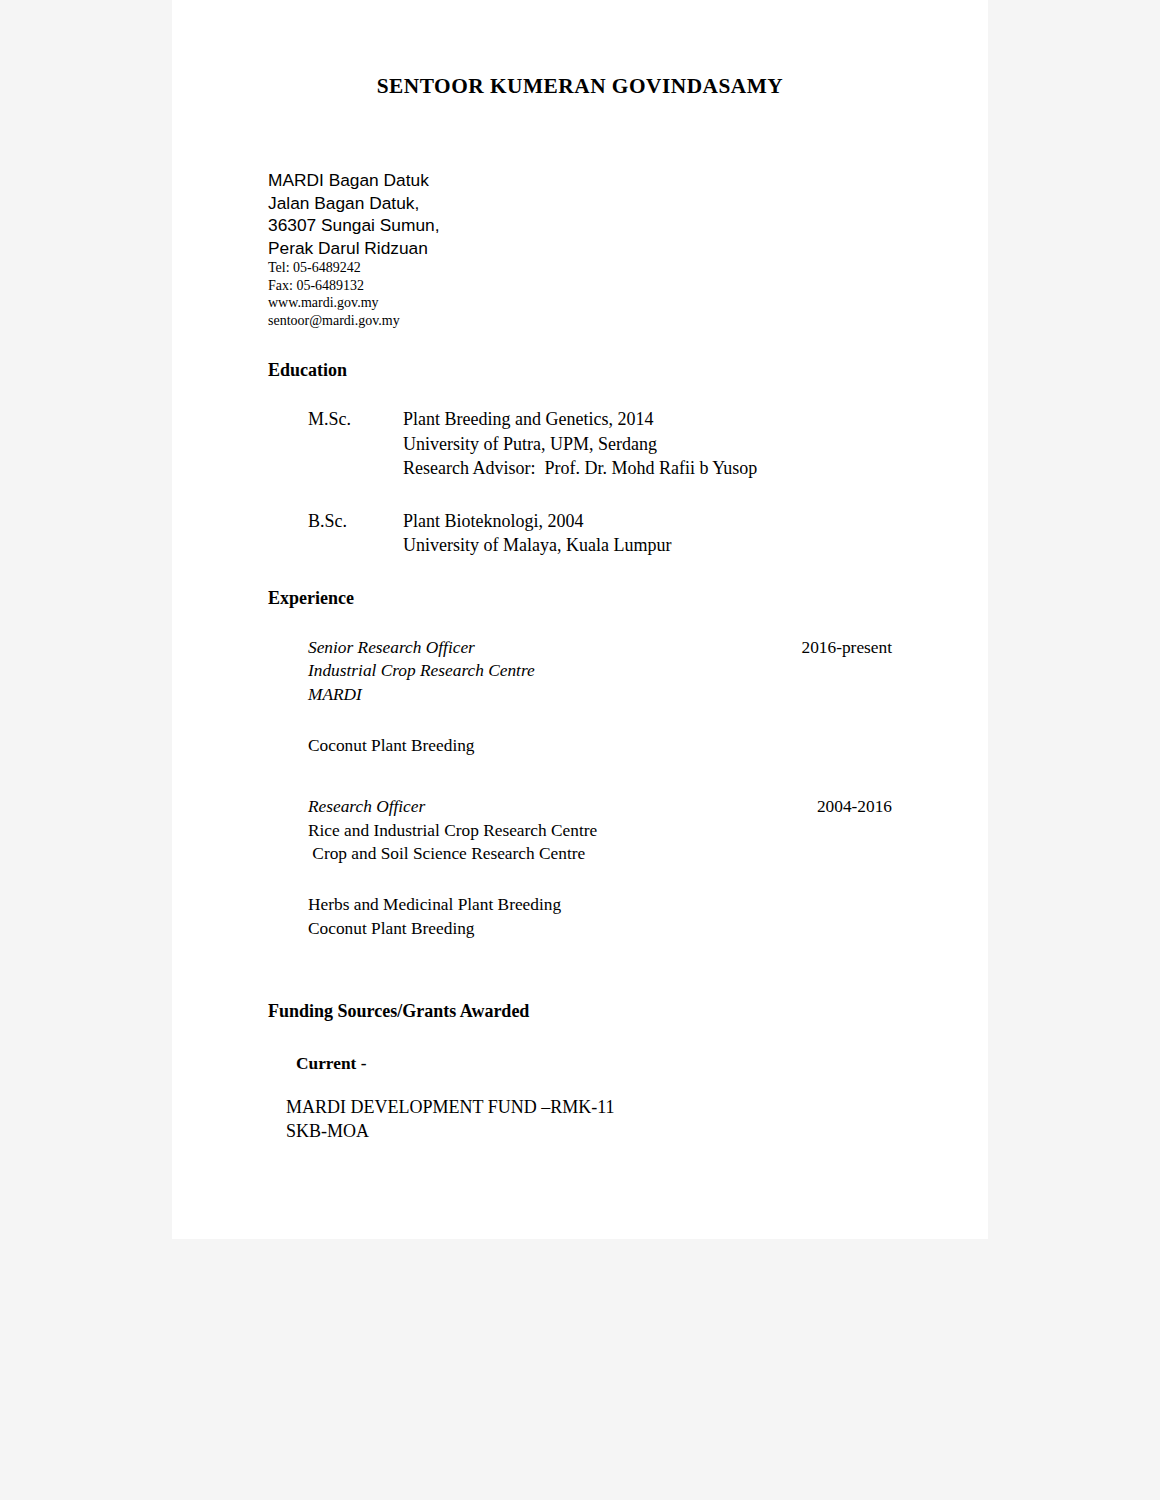SENTOOR KUMERAN GOVINDASAMY
MARDI Bagan Datuk
Jalan Bagan Datuk,
36307 Sungai Sumun,
Perak Darul Ridzuan
Tel: 05-6489242
Fax: 05-6489132
www.mardi.gov.my
sentoor@mardi.gov.my
Education
M.Sc.
Plant Breeding and Genetics, 2014
University of Putra, UPM, Serdang
Research Advisor: Prof. Dr. Mohd Rafii b Yusop
B.Sc.
Plant Bioteknologi, 2004
University of Malaya, Kuala Lumpur
Experience
Senior Research Officer
2016-present
Industrial Crop Research Centre
MARDI
Coconut Plant Breeding
Research Officer
2004-2016
Rice and Industrial Crop Research Centre
Crop and Soil Science Research Centre
Herbs and Medicinal Plant Breeding
Coconut Plant Breeding
Funding Sources/Grants Awarded
Current -
MARDI DEVELOPMENT FUND –RMK-11
SKB-MOA